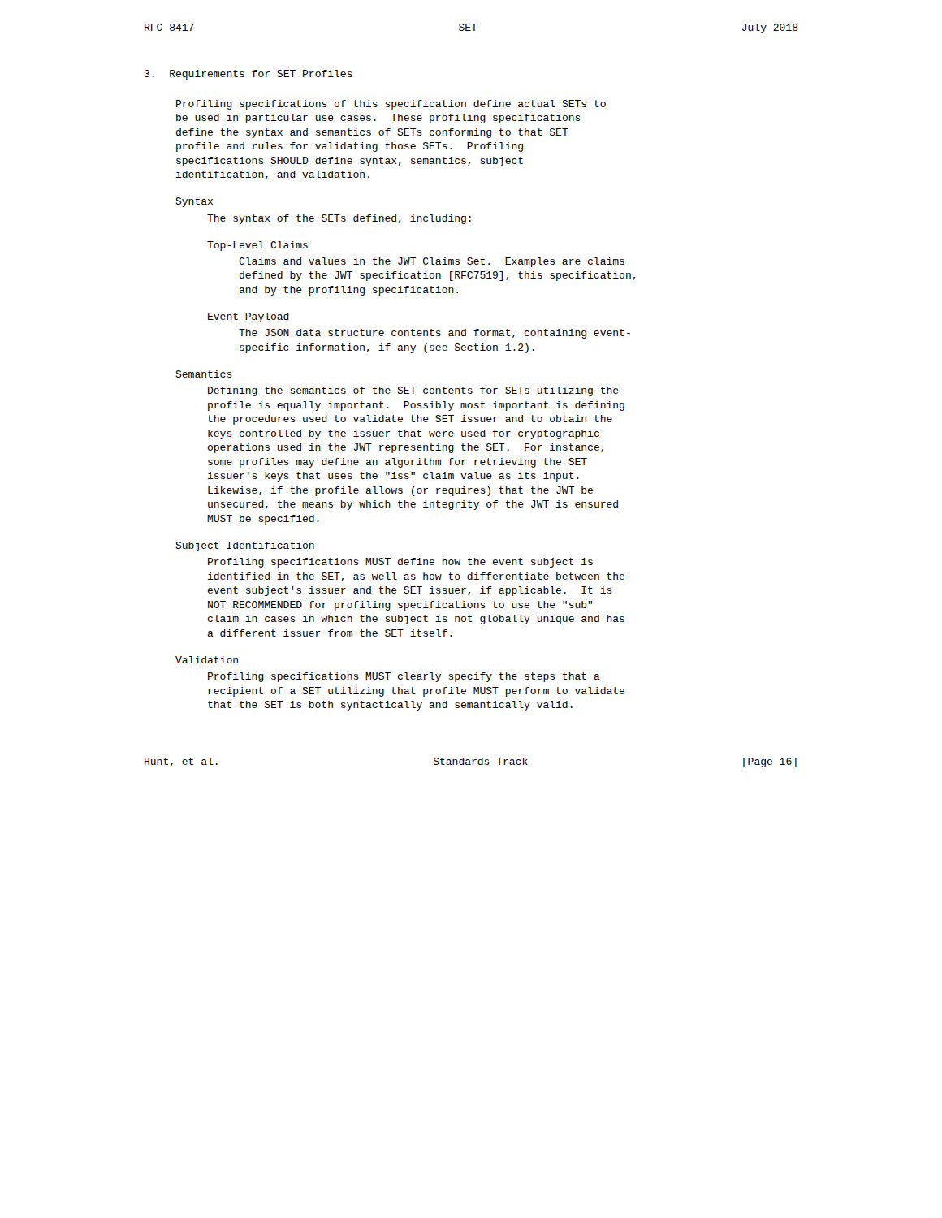RFC 8417 SET July 2018
3. Requirements for SET Profiles
Profiling specifications of this specification define actual SETs to be used in particular use cases. These profiling specifications define the syntax and semantics of SETs conforming to that SET profile and rules for validating those SETs. Profiling specifications SHOULD define syntax, semantics, subject identification, and validation.
Syntax
The syntax of the SETs defined, including:
Top-Level Claims
Claims and values in the JWT Claims Set. Examples are claims defined by the JWT specification [RFC7519], this specification, and by the profiling specification.
Event Payload
The JSON data structure contents and format, containing event- specific information, if any (see Section 1.2).
Semantics
Defining the semantics of the SET contents for SETs utilizing the profile is equally important. Possibly most important is defining the procedures used to validate the SET issuer and to obtain the keys controlled by the issuer that were used for cryptographic operations used in the JWT representing the SET. For instance, some profiles may define an algorithm for retrieving the SET issuer's keys that uses the "iss" claim value as its input. Likewise, if the profile allows (or requires) that the JWT be unsecured, the means by which the integrity of the JWT is ensured MUST be specified.
Subject Identification
Profiling specifications MUST define how the event subject is identified in the SET, as well as how to differentiate between the event subject's issuer and the SET issuer, if applicable. It is NOT RECOMMENDED for profiling specifications to use the "sub" claim in cases in which the subject is not globally unique and has a different issuer from the SET itself.
Validation
Profiling specifications MUST clearly specify the steps that a recipient of a SET utilizing that profile MUST perform to validate that the SET is both syntactically and semantically valid.
Hunt, et al. Standards Track [Page 16]